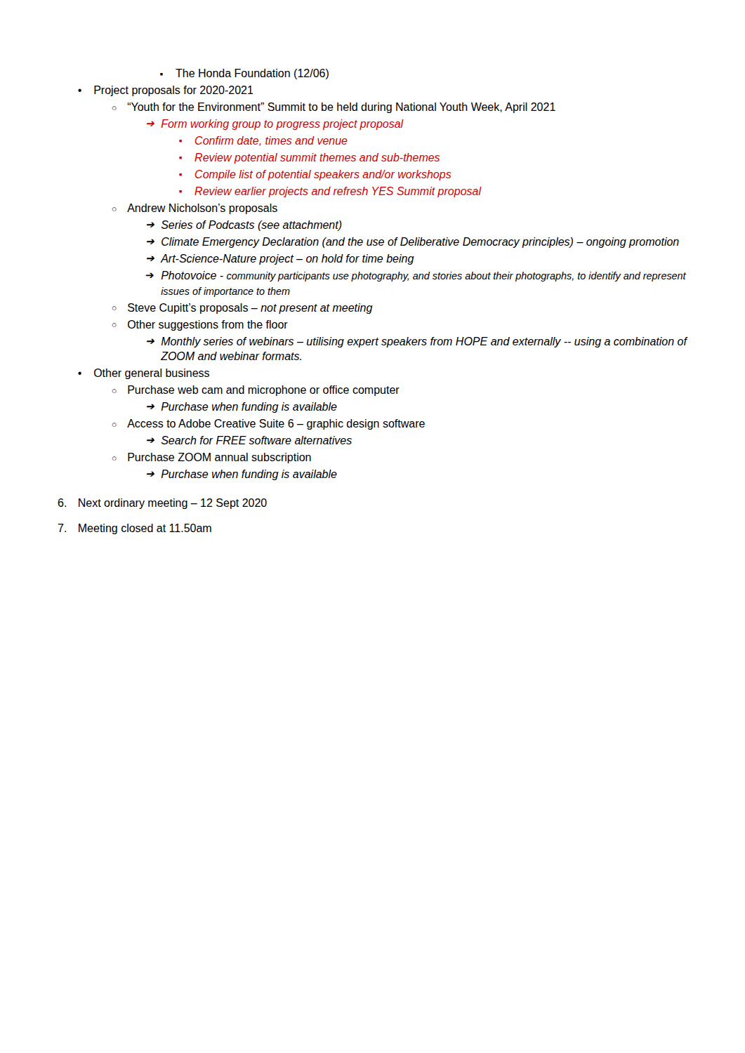The Honda Foundation (12/06)
Project proposals for 2020-2021
“Youth for the Environment” Summit to be held during National Youth Week, April 2021
Form working group to progress project proposal
Confirm date, times and venue
Review potential summit themes and sub-themes
Compile list of potential speakers and/or workshops
Review earlier projects and refresh YES Summit proposal
Andrew Nicholson’s proposals
Series of Podcasts (see attachment)
Climate Emergency Declaration (and the use of Deliberative Democracy principles) – ongoing promotion
Art-Science-Nature project – on hold for time being
Photovoice - community participants use photography, and stories about their photographs, to identify and represent issues of importance to them
Steve Cupitt’s proposals – not present at meeting
Other suggestions from the floor
Monthly series of webinars – utilising expert speakers from HOPE and externally -- using a combination of ZOOM and webinar formats.
Other general business
Purchase web cam and microphone or office computer
Purchase when funding is available
Access to Adobe Creative Suite 6 – graphic design software
Search for FREE software alternatives
Purchase ZOOM annual subscription
Purchase when funding is available
Next ordinary meeting – 12 Sept 2020
Meeting closed at 11.50am